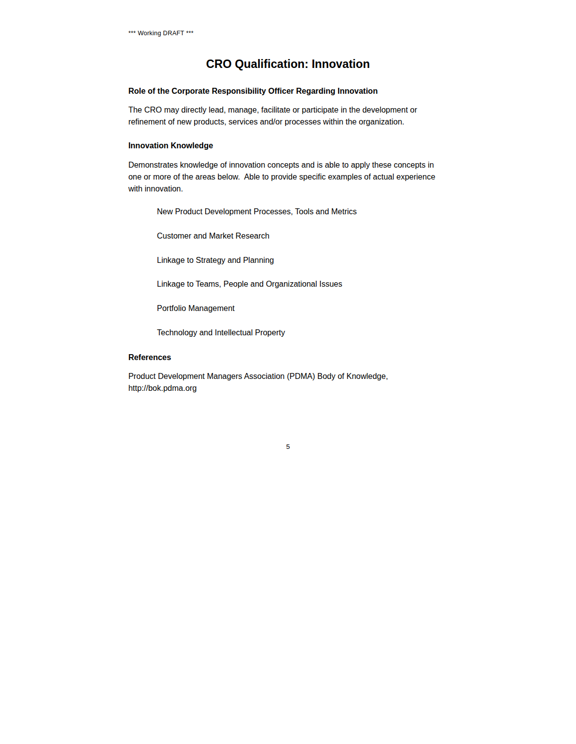*** Working DRAFT ***
CRO Qualification: Innovation
Role of the Corporate Responsibility Officer Regarding Innovation
The CRO may directly lead, manage, facilitate or participate in the development or refinement of new products, services and/or processes within the organization.
Innovation Knowledge
Demonstrates knowledge of innovation concepts and is able to apply these concepts in one or more of the areas below. Able to provide specific examples of actual experience with innovation.
New Product Development Processes, Tools and Metrics
Customer and Market Research
Linkage to Strategy and Planning
Linkage to Teams, People and Organizational Issues
Portfolio Management
Technology and Intellectual Property
References
Product Development Managers Association (PDMA) Body of Knowledge, http://bok.pdma.org
5